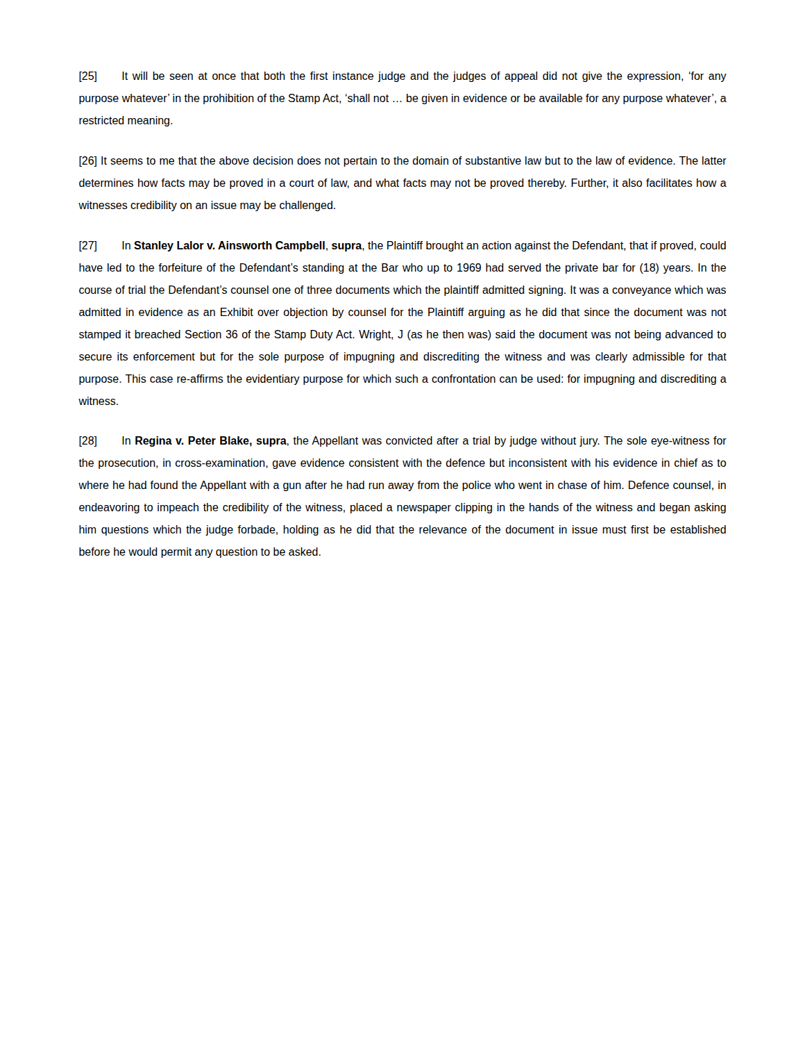[25] It will be seen at once that both the first instance judge and the judges of appeal did not give the expression, ‘for any purpose whatever’ in the prohibition of the Stamp Act, ‘shall not … be given in evidence or be available for any purpose whatever’, a restricted meaning.
[26] It seems to me that the above decision does not pertain to the domain of substantive law but to the law of evidence. The latter determines how facts may be proved in a court of law, and what facts may not be proved thereby. Further, it also facilitates how a witnesses credibility on an issue may be challenged.
[27] In Stanley Lalor v. Ainsworth Campbell, supra, the Plaintiff brought an action against the Defendant, that if proved, could have led to the forfeiture of the Defendant’s standing at the Bar who up to 1969 had served the private bar for (18) years. In the course of trial the Defendant’s counsel one of three documents which the plaintiff admitted signing. It was a conveyance which was admitted in evidence as an Exhibit over objection by counsel for the Plaintiff arguing as he did that since the document was not stamped it breached Section 36 of the Stamp Duty Act. Wright, J (as he then was) said the document was not being advanced to secure its enforcement but for the sole purpose of impugning and discrediting the witness and was clearly admissible for that purpose. This case re-affirms the evidentiary purpose for which such a confrontation can be used: for impugning and discrediting a witness.
[28] In Regina v. Peter Blake, supra, the Appellant was convicted after a trial by judge without jury. The sole eye-witness for the prosecution, in cross-examination, gave evidence consistent with the defence but inconsistent with his evidence in chief as to where he had found the Appellant with a gun after he had run away from the police who went in chase of him. Defence counsel, in endeavoring to impeach the credibility of the witness, placed a newspaper clipping in the hands of the witness and began asking him questions which the judge forbade, holding as he did that the relevance of the document in issue must first be established before he would permit any question to be asked.